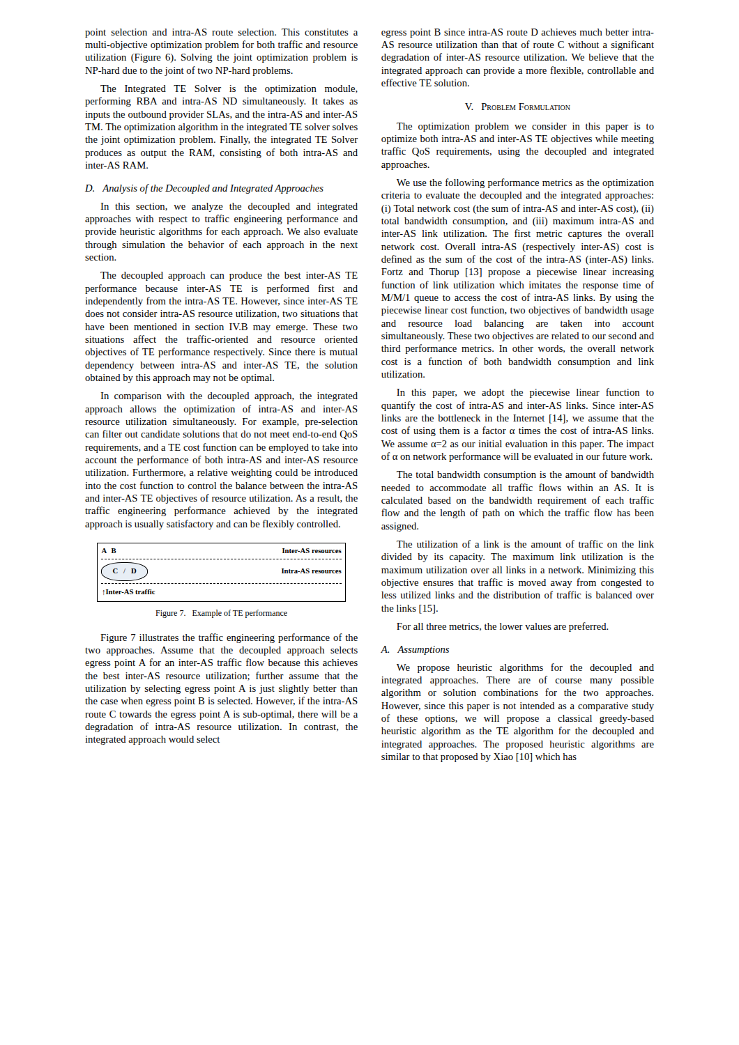point selection and intra-AS route selection. This constitutes a multi-objective optimization problem for both traffic and resource utilization (Figure 6). Solving the joint optimization problem is NP-hard due to the joint of two NP-hard problems.
The Integrated TE Solver is the optimization module, performing RBA and intra-AS ND simultaneously. It takes as inputs the outbound provider SLAs, and the intra-AS and inter-AS TM. The optimization algorithm in the integrated TE solver solves the joint optimization problem. Finally, the integrated TE Solver produces as output the RAM, consisting of both intra-AS and inter-AS RAM.
D. Analysis of the Decoupled and Integrated Approaches
In this section, we analyze the decoupled and integrated approaches with respect to traffic engineering performance and provide heuristic algorithms for each approach. We also evaluate through simulation the behavior of each approach in the next section.
The decoupled approach can produce the best inter-AS TE performance because inter-AS TE is performed first and independently from the intra-AS TE. However, since inter-AS TE does not consider intra-AS resource utilization, two situations that have been mentioned in section IV.B may emerge. These two situations affect the traffic-oriented and resource oriented objectives of TE performance respectively. Since there is mutual dependency between intra-AS and inter-AS TE, the solution obtained by this approach may not be optimal.
In comparison with the decoupled approach, the integrated approach allows the optimization of intra-AS and inter-AS resource utilization simultaneously. For example, pre-selection can filter out candidate solutions that do not meet end-to-end QoS requirements, and a TE cost function can be employed to take into account the performance of both intra-AS and inter-AS resource utilization. Furthermore, a relative weighting could be introduced into the cost function to control the balance between the intra-AS and inter-AS TE objectives of resource utilization. As a result, the traffic engineering performance achieved by the integrated approach is usually satisfactory and can be flexibly controlled.
A B Inter-AS resources
C / D Intra-AS resources
↑ Inter-AS traffic
Figure 7. Example of TE performance
Figure 7 illustrates the traffic engineering performance of the two approaches. Assume that the decoupled approach selects egress point A for an inter-AS traffic flow because this achieves the best inter-AS resource utilization; further assume that the utilization by selecting egress point A is just slightly better than the case when egress point B is selected. However, if the intra-AS route C towards the egress point A is sub-optimal, there will be a degradation of intra-AS resource utilization. In contrast, the integrated approach would select
egress point B since intra-AS route D achieves much better intra-AS resource utilization than that of route C without a significant degradation of inter-AS resource utilization. We believe that the integrated approach can provide a more flexible, controllable and effective TE solution.
V. Problem Formulation
The optimization problem we consider in this paper is to optimize both intra-AS and inter-AS TE objectives while meeting traffic QoS requirements, using the decoupled and integrated approaches.
We use the following performance metrics as the optimization criteria to evaluate the decoupled and the integrated approaches: (i) Total network cost (the sum of intra-AS and inter-AS cost), (ii) total bandwidth consumption, and (iii) maximum intra-AS and inter-AS link utilization. The first metric captures the overall network cost. Overall intra-AS (respectively inter-AS) cost is defined as the sum of the cost of the intra-AS (inter-AS) links. Fortz and Thorup [13] propose a piecewise linear increasing function of link utilization which imitates the response time of M/M/1 queue to access the cost of intra-AS links. By using the piecewise linear cost function, two objectives of bandwidth usage and resource load balancing are taken into account simultaneously. These two objectives are related to our second and third performance metrics. In other words, the overall network cost is a function of both bandwidth consumption and link utilization.
In this paper, we adopt the piecewise linear function to quantify the cost of intra-AS and inter-AS links. Since inter-AS links are the bottleneck in the Internet [14], we assume that the cost of using them is a factor α times the cost of intra-AS links. We assume α=2 as our initial evaluation in this paper. The impact of α on network performance will be evaluated in our future work.
The total bandwidth consumption is the amount of bandwidth needed to accommodate all traffic flows within an AS. It is calculated based on the bandwidth requirement of each traffic flow and the length of path on which the traffic flow has been assigned.
The utilization of a link is the amount of traffic on the link divided by its capacity. The maximum link utilization is the maximum utilization over all links in a network. Minimizing this objective ensures that traffic is moved away from congested to less utilized links and the distribution of traffic is balanced over the links [15].
For all three metrics, the lower values are preferred.
A. Assumptions
We propose heuristic algorithms for the decoupled and integrated approaches. There are of course many possible algorithm or solution combinations for the two approaches. However, since this paper is not intended as a comparative study of these options, we will propose a classical greedy-based heuristic algorithm as the TE algorithm for the decoupled and integrated approaches. The proposed heuristic algorithms are similar to that proposed by Xiao [10] which has